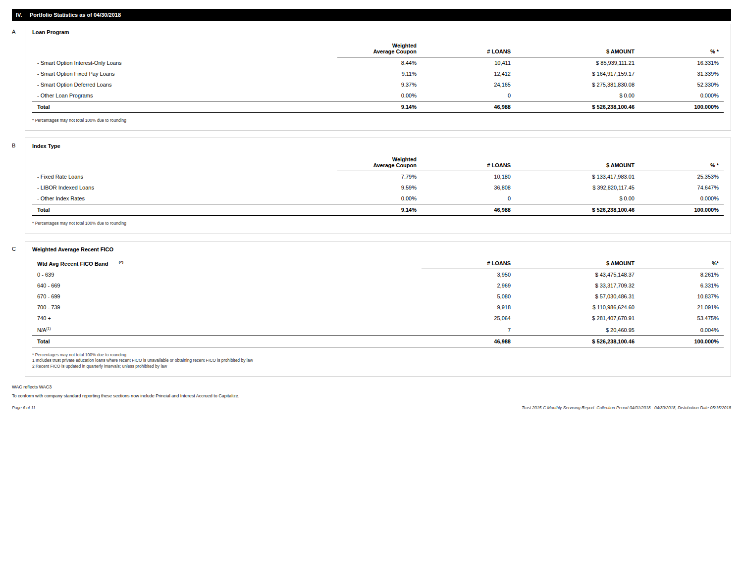IV. Portfolio Statistics as of 04/30/2018
A
Loan Program
| | Weighted Average Coupon | # LOANS | $ AMOUNT | % * |
| --- | --- | --- | --- | --- |
| - Smart Option Interest-Only Loans | 8.44% | 10,411 | $ 85,939,111.21 | 16.331% |
| - Smart Option Fixed Pay Loans | 9.11% | 12,412 | $ 164,917,159.17 | 31.339% |
| - Smart Option Deferred Loans | 9.37% | 24,165 | $ 275,381,830.08 | 52.330% |
| - Other Loan Programs | 0.00% | 0 | $ 0.00 | 0.000% |
| Total | 9.14% | 46,988 | $ 526,238,100.46 | 100.000% |
* Percentages may not total 100% due to rounding
B
Index Type
| | Weighted Average Coupon | # LOANS | $ AMOUNT | % * |
| --- | --- | --- | --- | --- |
| - Fixed Rate Loans | 7.79% | 10,180 | $ 133,417,983.01 | 25.353% |
| - LIBOR Indexed Loans | 9.59% | 36,808 | $ 392,820,117.45 | 74.647% |
| - Other Index Rates | 0.00% | 0 | $ 0.00 | 0.000% |
| Total | 9.14% | 46,988 | $ 526,238,100.46 | 100.000% |
* Percentages may not total 100% due to rounding
C
Weighted Average Recent FICO
| Wtd Avg Recent FICO Band (2) | # LOANS | $ AMOUNT | %* |
| --- | --- | --- | --- |
| 0 - 639 | 3,950 | $ 43,475,148.37 | 8.261% |
| 640 - 669 | 2,969 | $ 33,317,709.32 | 6.331% |
| 670 - 699 | 5,080 | $ 57,030,486.31 | 10.837% |
| 700 - 739 | 9,918 | $ 110,986,624.60 | 21.091% |
| 740 + | 25,064 | $ 281,407,670.91 | 53.475% |
| N/A (1) | 7 | $ 20,460.95 | 0.004% |
| Total | 46,988 | $ 526,238,100.46 | 100.000% |
* Percentages may not total 100% due to rounding
1 Includes trust private education loans where recent FICO is unavailable or obtaining recent FICO is prohibited by law
2 Recent FICO is updated in quarterly intervals; unless prohibited by law
WAC reflects WAC3
To conform with company standard reporting these sections now include Princial and Interest Accrued to Capitalize.
Page 6 of 11
Trust 2015-C Monthly Servicing Report: Collection Period 04/01/2018 - 04/30/2018, Distribution Date 05/15/2018